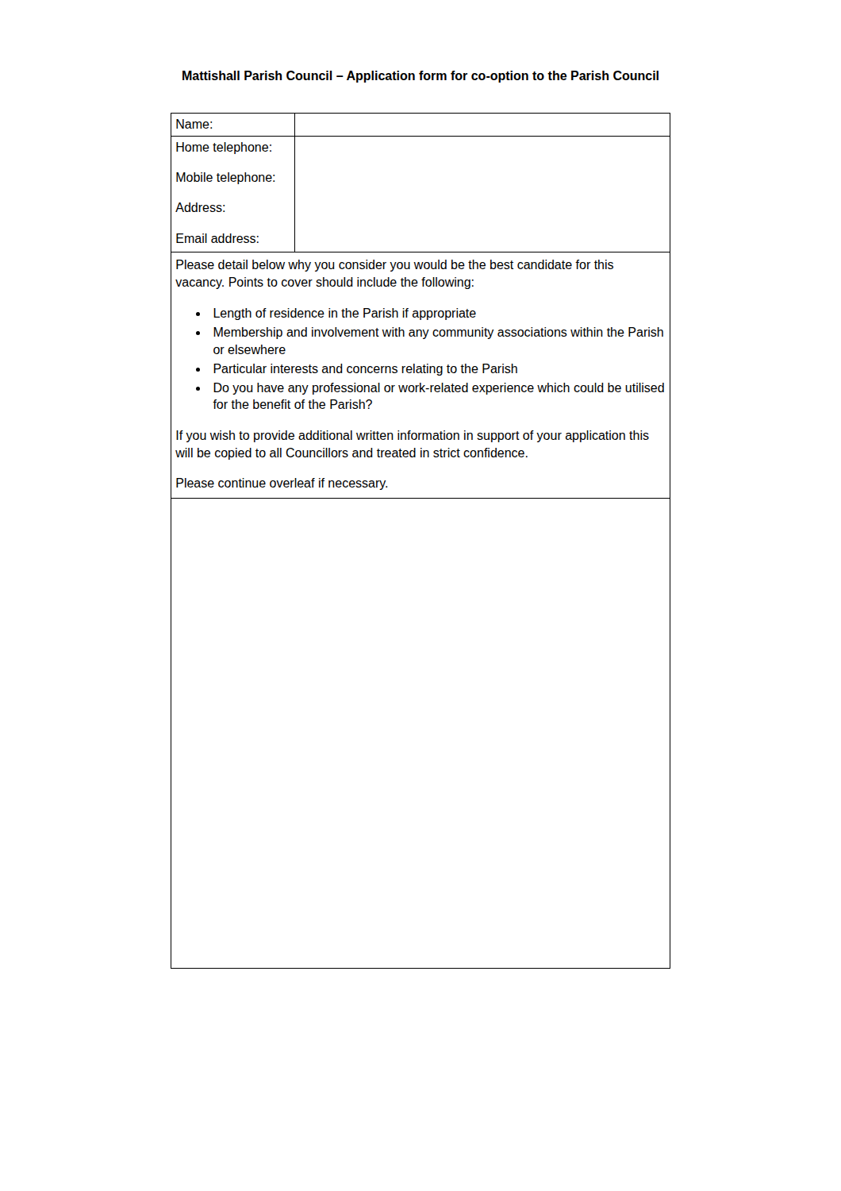Mattishall Parish Council – Application form for co-option to the Parish Council
| Name: | |
| Home telephone: Mobile telephone: Address: Email address: | |
| Please detail below why you consider you would be the best candidate for this vacancy. Points to cover should include the following: Length of residence in the Parish if appropriate Membership and involvement with any community associations within the Parish or elsewhere Particular interests and concerns relating to the Parish Do you have any professional or work-related experience which could be utilised for the benefit of the Parish? If you wish to provide additional written information in support of your application this will be copied to all Councillors and treated in strict confidence. Please continue overleaf if necessary. |